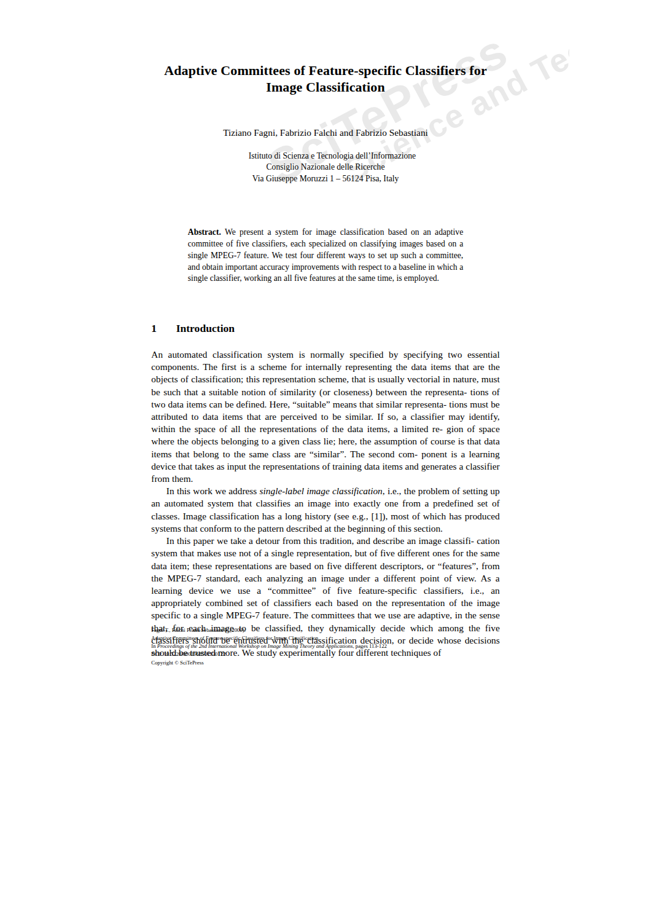SciTePress Science and Technology Publications
Adaptive Committees of Feature-specific Classifiers for
Image Classification
Tiziano Fagni, Fabrizio Falchi and Fabrizio Sebastiani
Istituto di Scienza e Tecnologia dell’Informazione
Consiglio Nazionale delle Ricerche
Via Giuseppe Moruzzi 1 – 56124 Pisa, Italy
Abstract. We present a system for image classification based on an adaptive committee of five classifiers, each specialized on classifying images based on a single MPEG-7 feature. We test four different ways to set up such a committee, and obtain important accuracy improvements with respect to a baseline in which a single classifier, working an all five features at the same time, is employed.
1 Introduction
An automated classification system is normally specified by specifying two essential components. The first is a scheme for internally representing the data items that are the objects of classification; this representation scheme, that is usually vectorial in nature, must be such that a suitable notion of similarity (or closeness) between the representa- tions of two data items can be defined. Here, “suitable” means that similar representa- tions must be attributed to data items that are perceived to be similar. If so, a classifier may identify, within the space of all the representations of the data items, a limited re- gion of space where the objects belonging to a given class lie; here, the assumption of course is that data items that belong to the same class are “similar”. The second com- ponent is a learning device that takes as input the representations of training data items and generates a classifier from them.
In this work we address single-label image classification, i.e., the problem of setting up an automated system that classifies an image into exactly one from a predefined set of classes. Image classification has a long history (see e.g., [1]), most of which has produced systems that conform to the pattern described at the beginning of this section.
In this paper we take a detour from this tradition, and describe an image classifi- cation system that makes use not of a single representation, but of five different ones for the same data item; these representations are based on five different descriptors, or “features”, from the MPEG-7 standard, each analyzing an image under a different point of view. As a learning device we use a “committee” of five feature-specific classifiers, i.e., an appropriately combined set of classifiers each based on the representation of the image specific to a single MPEG-7 feature. The committees that we use are adaptive, in the sense that, for each image to be classified, they dynamically decide which among the five classifiers should be entrusted with the classification decision, or decide whose decisions should be trusted more. We study experimentally four different techniques of
Fagni T., Falchi F. and Sebastiani F. (2009).
Adaptive Committees of Feature-specific Classifiers for Image Classification.
In Proceedings of the 2nd International Workshop on Image Mining Theory and Applications, pages 113-122
DOI: 10.5220/0001968501130122
Copyright © SciTePress